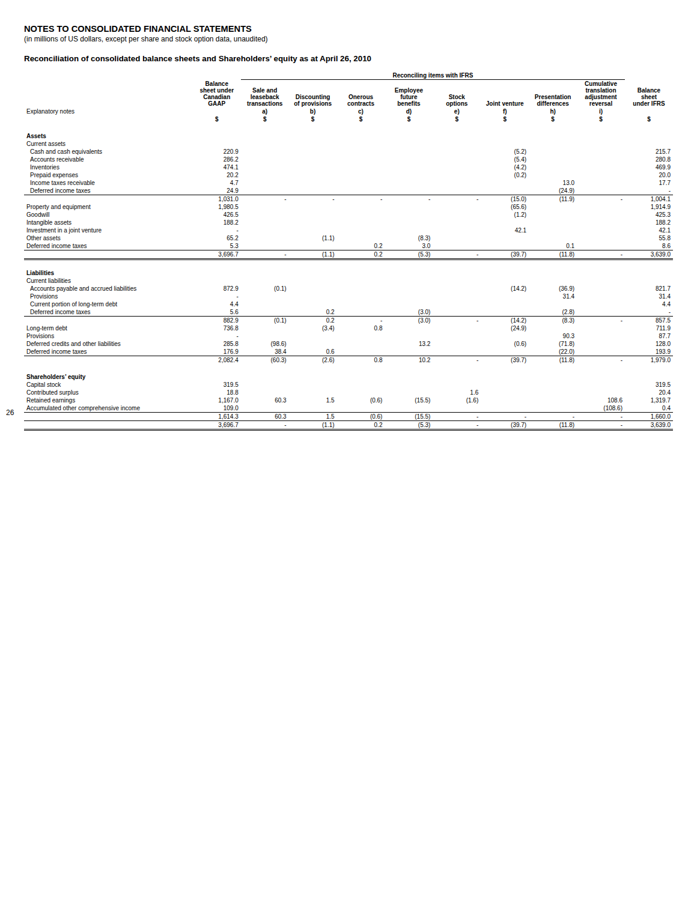NOTES TO CONSOLIDATED FINANCIAL STATEMENTS
(in millions of US dollars, except per share and stock option data, unaudited)
Reconciliation of consolidated balance sheets and Shareholders’ equity as at April 26, 2010
| | | Reconciling items with IFRS | |
| --- | --- | --- | --- |
| | Balance sheet under Canadian GAAP | Sale and leaseback transactions | Discounting of provisions | Onerous contracts | Employee future benefits | Stock options | Joint venture | Presentation differences | Cumulative translation adjustment reversal | Balance sheet under IFRS |
| Explanatory notes | | a) | b) | c) | d) | e) | f) | h) | i) | |
| | $ | $ | $ | $ | $ | $ | $ | $ | $ | $ |
| Assets | |
| Current assets | |
| Cash and cash equivalents | 220.9 | | | | | | (5.2) | | | 215.7 |
| Accounts receivable | 286.2 | | | | | | (5.4) | | | 280.8 |
| Inventories | 474.1 | | | | | | (4.2) | | | 469.9 |
| Prepaid expenses | 20.2 | | | | | | (0.2) | | | 20.0 |
| Income taxes receivable | 4.7 | | | | | | | 13.0 | | 17.7 |
| Deferred income taxes | 24.9 | | | | | | | (24.9) | | - |
| | 1,031.0 | - | - | - | - | - | (15.0) | (11.9) | - | 1,004.1 |
| Property and equipment | 1,980.5 | | | | | | (65.6) | | | 1,914.9 |
| Goodwill | 426.5 | | | | | | (1.2) | | | 425.3 |
| Intangible assets | 188.2 | | | | | | | | | 188.2 |
| Investment in a joint venture | - | | | | | | 42.1 | | | 42.1 |
| Other assets | 65.2 | | (1.1) | | (8.3) | | | | | 55.8 |
| Deferred income taxes | 5.3 | | | 0.2 | 3.0 | | | 0.1 | | 8.6 |
| | 3,696.7 | - | (1.1) | 0.2 | (5.3) | - | (39.7) | (11.8) | - | 3,639.0 |
| Liabilities | |
| Current liabilities | |
| Accounts payable and accrued liabilities | 872.9 | (0.1) | | | | | (14.2) | (36.9) | | 821.7 |
| Provisions | - | | | | | | | 31.4 | | 31.4 |
| Current portion of long-term debt | 4.4 | | | | | | | | | 4.4 |
| Deferred income taxes | 5.6 | | 0.2 | | (3.0) | | | (2.8) | | - |
| | 882.9 | (0.1) | 0.2 | - | (3.0) | - | (14.2) | (8.3) | - | 857.5 |
| Long-term debt | 736.8 | | (3.4) | 0.8 | | | (24.9) | | | 711.9 |
| Provisions | - | | | | | | | 90.3 | | 87.7 |
| Deferred credits and other liabilities | 285.8 | (98.6) | | | 13.2 | | (0.6) | (71.8) | | 128.0 |
| Deferred income taxes | 176.9 | 38.4 | 0.6 | | | | | (22.0) | | 193.9 |
| | 2,082.4 | (60.3) | (2.6) | 0.8 | 10.2 | - | (39.7) | (11.8) | - | 1,979.0 |
| Shareholders’ equity | |
| Capital stock | 319.5 | | | | | | | | | 319.5 |
| Contributed surplus | 18.8 | | | | | 1.6 | | | | 20.4 |
| Retained earnings | 1,167.0 | 60.3 | 1.5 | (0.6) | (15.5) | (1.6) | | | 108.6 | 1,319.7 |
| Accumulated other comprehensive income | 109.0 | | | | | | | | (108.6) | 0.4 |
| | 1,614.3 | 60.3 | 1.5 | (0.6) | (15.5) | - | - | - | - | 1,660.0 |
| | 3,696.7 | - | (1.1) | 0.2 | (5.3) | - | (39.7) | (11.8) | - | 3,639.0 |
26